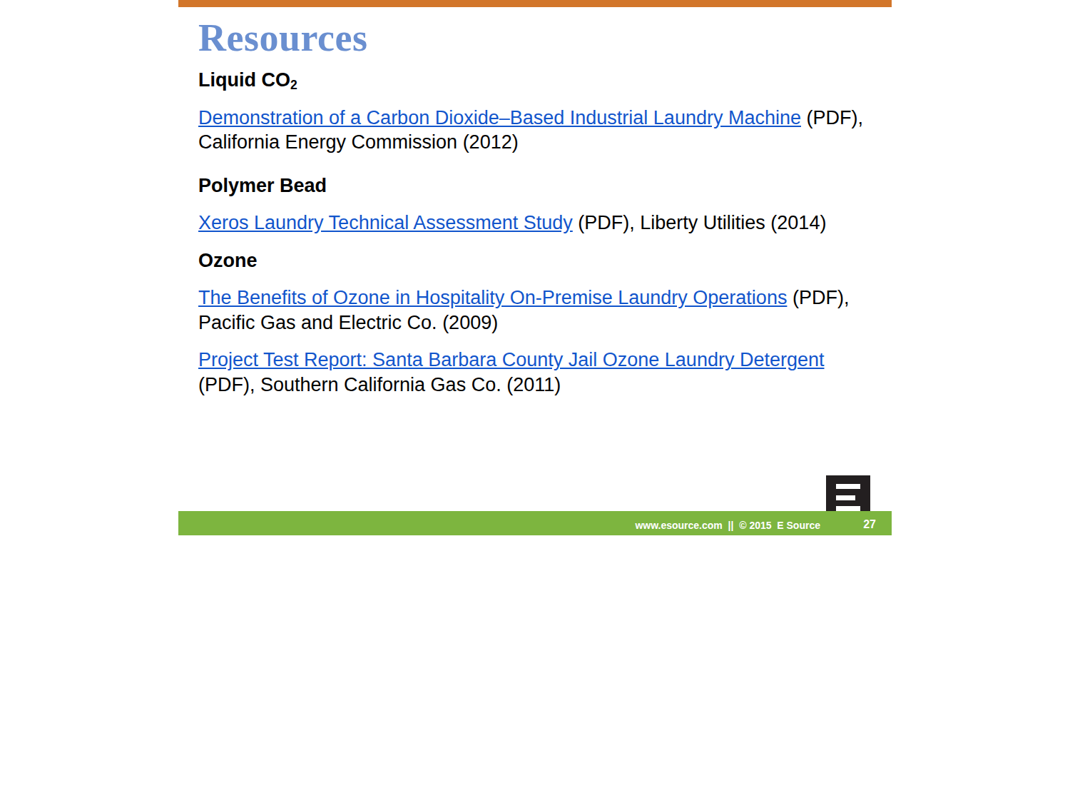Resources
Liquid CO2
Demonstration of a Carbon Dioxide–Based Industrial Laundry Machine (PDF), California Energy Commission (2012)
Polymer Bead
Xeros Laundry Technical Assessment Study (PDF), Liberty Utilities (2014)
Ozone
The Benefits of Ozone in Hospitality On-Premise Laundry Operations (PDF), Pacific Gas and Electric Co. (2009)
Project Test Report: Santa Barbara County Jail Ozone Laundry Detergent (PDF), Southern California Gas Co. (2011)
www.esource.com || © 2015 E Source
27